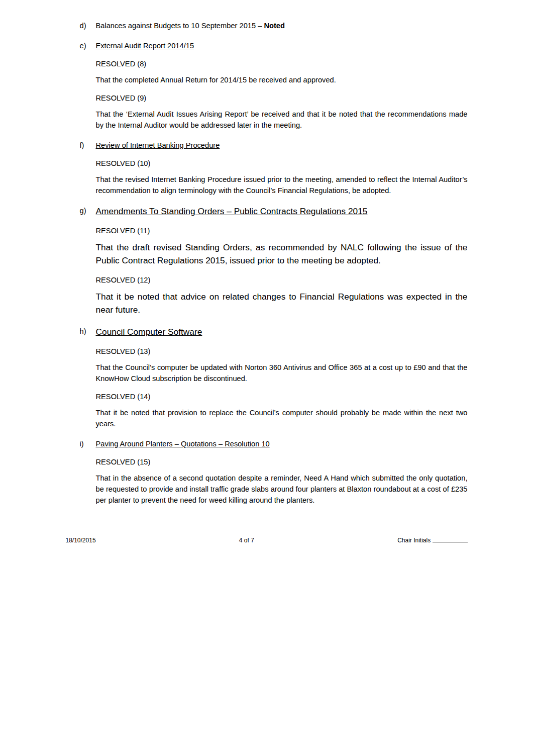d) Balances against Budgets to 10 September 2015 – Noted
e) External Audit Report 2014/15
RESOLVED (8)
That the completed Annual Return for 2014/15 be received and approved.
RESOLVED (9)
That the ‘External Audit Issues Arising Report’ be received and that it be noted that the recommendations made by the Internal Auditor would be addressed later in the meeting.
f) Review of Internet Banking Procedure
RESOLVED (10)
That the revised Internet Banking Procedure issued prior to the meeting, amended to reflect the Internal Auditor’s recommendation to align terminology with the Council’s Financial Regulations, be adopted.
g) Amendments To Standing Orders – Public Contracts Regulations 2015
RESOLVED (11)
That the draft revised Standing Orders, as recommended by NALC following the issue of the Public Contract Regulations 2015, issued prior to the meeting be adopted.
RESOLVED (12)
That it be noted that advice on related changes to Financial Regulations was expected in the near future.
h) Council Computer Software
RESOLVED (13)
That the Council’s computer be updated with Norton 360 Antivirus and Office 365 at a cost up to £90 and that the KnowHow Cloud subscription be discontinued.
RESOLVED (14)
That it be noted that provision to replace the Council’s computer should probably be made within the next two years.
i) Paving Around Planters – Quotations – Resolution 10
RESOLVED (15)
That in the absence of a second quotation despite a reminder, Need A Hand which submitted the only quotation, be requested to provide and install traffic grade slabs around four planters at Blaxton roundabout at a cost of £235 per planter to prevent the need for weed killing around the planters.
18/10/2015
4 of 7
Chair Initials